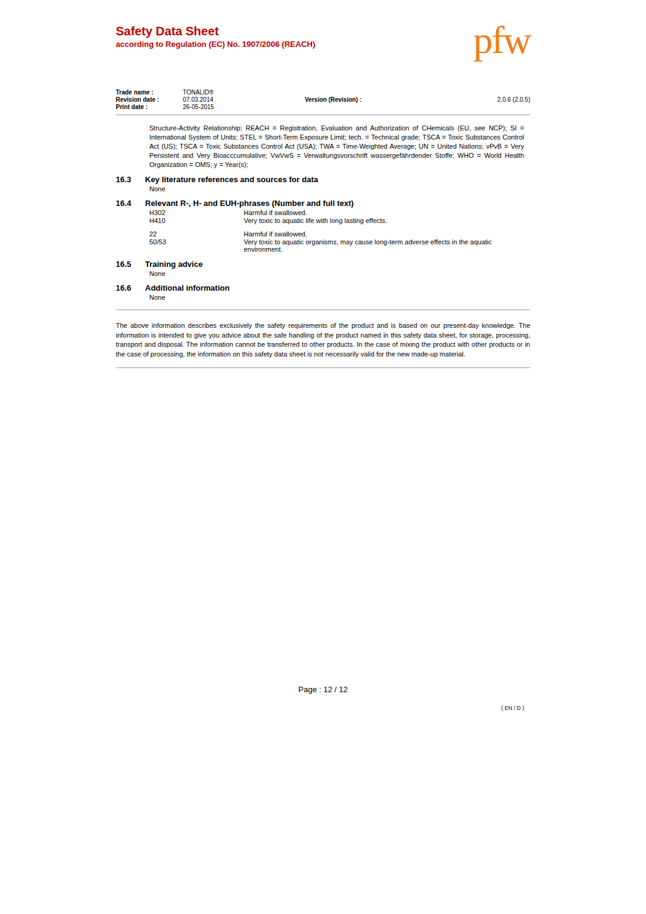Safety Data Sheet
according to Regulation (EC) No. 1907/2006 (REACH)
pfw
| Trade name : | TONALID® | | |
| Revision date : | 07.03.2014 | Version (Revision) : | 2.0.6 (2.0.5) |
| Print date : | 26-05-2015 | | |
Structure-Activity Relationship; REACH = Registration, Evaluation and Authorization of CHemicals (EU, see NCP); SI = International System of Units; STEL = Short-Term Exposure Limit; tech. = Technical grade; TSCA = Toxic Substances Control Act (US); TSCA = Toxic Substances Control Act (USA); TWA = Time-Weighted Average; UN = United Nations; vPvB = Very Persistent and Very Bioacccumulative; VwVwS = Verwaltungsvorschrift wassergefährdender Stoffe; WHO = World Health Organization = OMS; y = Year(s);
16.3
Key literature references and sources for data
None
16.4
Relevant R-, H- and EUH-phrases (Number and full text)
| H302 | Harmful if swallowed. |
| H410 | Very toxic to aquatic life with long lasting effects. |
| 22 | Harmful if swallowed. |
| 50/53 | Very toxic to aquatic organisms, may cause long-term adverse effects in the aquatic environment. |
16.5
Training advice
None
16.6
Additional information
None
The above information describes exclusively the safety requirements of the product and is based on our present-day knowledge. The information is intended to give you advice about the safe handling of the product named in this safety data sheet, for storage, processing, transport and disposal. The information cannot be transferred to other products. In the case of mixing the product with other products or in the case of processing, the information on this safety data sheet is not necessarily valid for the new made-up material.
Page : 12 / 12
( EN / D )